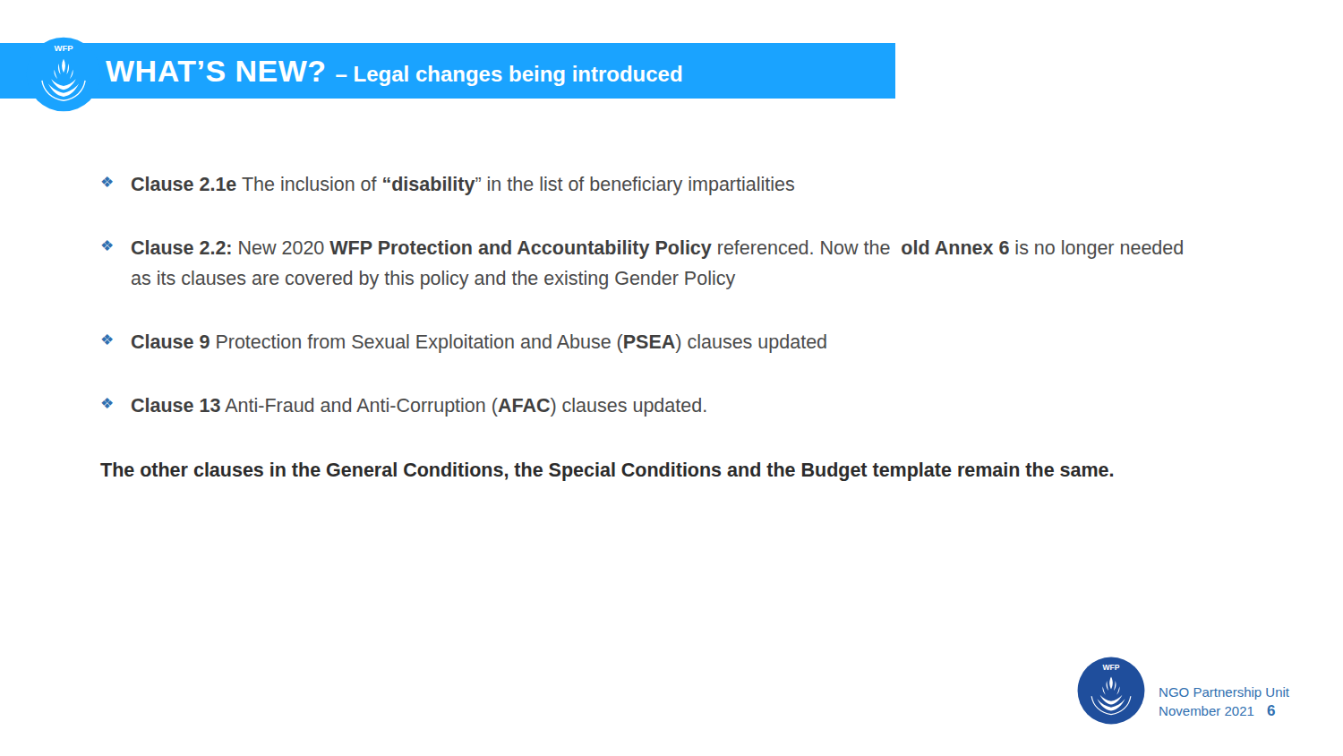WHAT’S NEW? – Legal changes being introduced
WFP
Clause 2.1e The inclusion of “disability” in the list of beneficiary impartialities
Clause 2.2: New 2020 WFP Protection and Accountability Policy referenced. Now the old Annex 6 is no longer needed as its clauses are covered by this policy and the existing Gender Policy
Clause 9 Protection from Sexual Exploitation and Abuse (PSEA) clauses updated
Clause 13 Anti-Fraud and Anti-Corruption (AFAC) clauses updated.
The other clauses in the General Conditions, the Special Conditions and the Budget template remain the same.
WFP
NGO Partnership Unit
November 2021 6